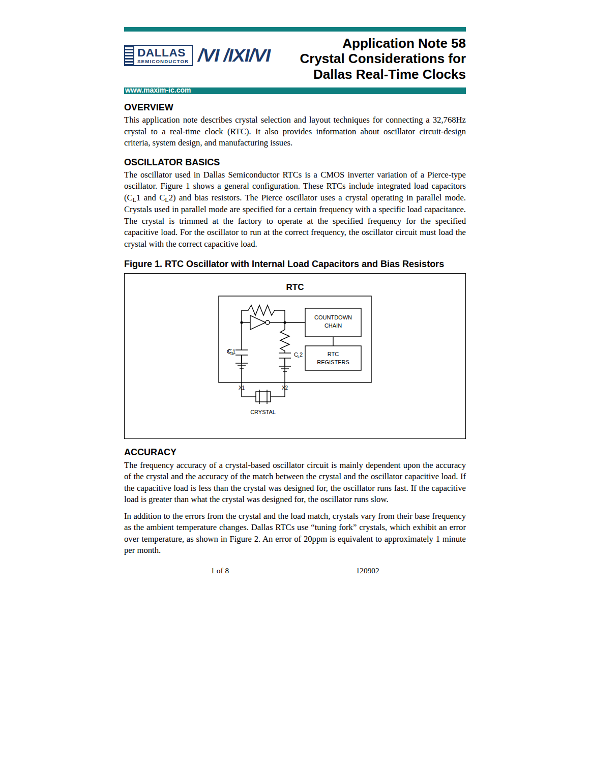DALLAS SEMICONDUCTOR
/VI /IXI/VI
Application Note 58
Crystal Considerations for
Dallas Real-Time Clocks
www.maxim-ic.com
OVERVIEW
This application note describes crystal selection and layout techniques for connecting a 32,768Hz crystal to a real-time clock (RTC). It also provides information about oscillator circuit-design criteria, system design, and manufacturing issues.
OSCILLATOR BASICS
The oscillator used in Dallas Semiconductor RTCs is a CMOS inverter variation of a Pierce-type oscillator. Figure 1 shows a general configuration. These RTCs include integrated load capacitors (CL1 and CL2) and bias resistors. The Pierce oscillator uses a crystal operating in parallel mode. Crystals used in parallel mode are specified for a certain frequency with a specific load capacitance. The crystal is trimmed at the factory to operate at the specified frequency for the specified capacitive load. For the oscillator to run at the correct frequency, the oscillator circuit must load the crystal with the correct capacitive load.
Figure 1. RTC Oscillator with Internal Load Capacitors and Bias Resistors
RTC COUNTDOWN CHAIN RTC REGISTERS C ​ L 1 X1 X2 CRYSTAL C L 1 C L 2
ACCURACY
The frequency accuracy of a crystal-based oscillator circuit is mainly dependent upon the accuracy of the crystal and the accuracy of the match between the crystal and the oscillator capacitive load. If the capacitive load is less than the crystal was designed for, the oscillator runs fast. If the capacitive load is greater than what the crystal was designed for, the oscillator runs slow.
In addition to the errors from the crystal and the load match, crystals vary from their base frequency as the ambient temperature changes. Dallas RTCs use “tuning fork” crystals, which exhibit an error over temperature, as shown in Figure 2. An error of 20ppm is equivalent to approximately 1 minute per month.
1 of 8 120902